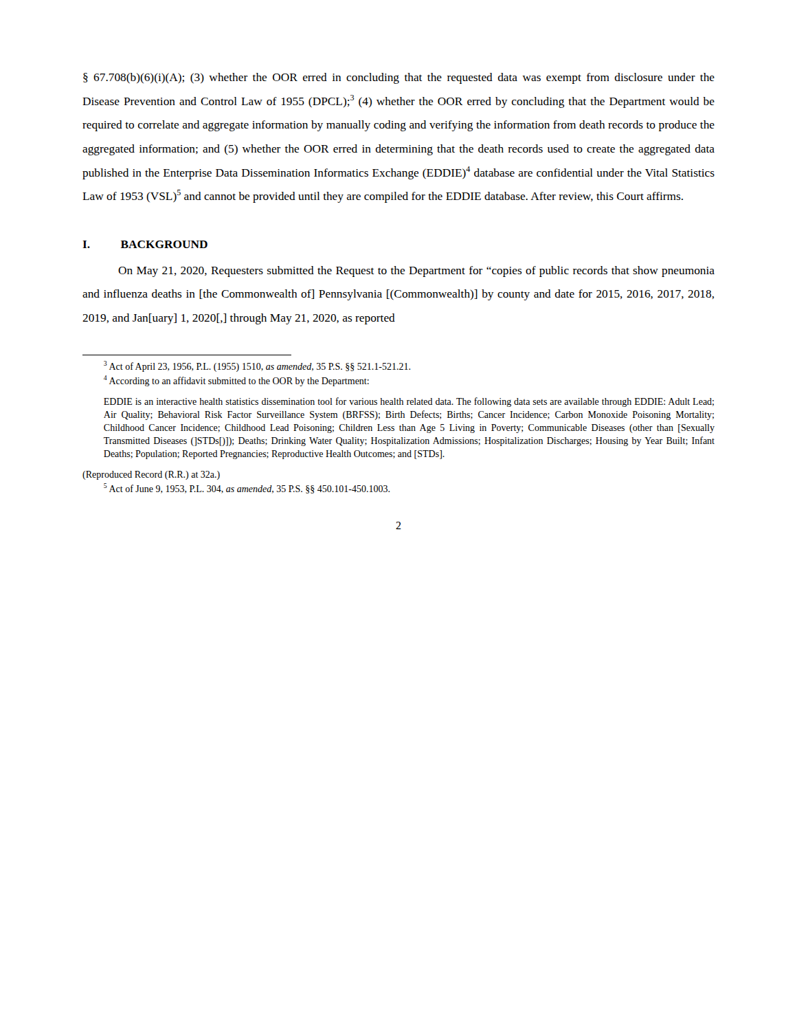§ 67.708(b)(6)(i)(A); (3) whether the OOR erred in concluding that the requested data was exempt from disclosure under the Disease Prevention and Control Law of 1955 (DPCL);3 (4) whether the OOR erred by concluding that the Department would be required to correlate and aggregate information by manually coding and verifying the information from death records to produce the aggregated information; and (5) whether the OOR erred in determining that the death records used to create the aggregated data published in the Enterprise Data Dissemination Informatics Exchange (EDDIE)4 database are confidential under the Vital Statistics Law of 1953 (VSL)5 and cannot be provided until they are compiled for the EDDIE database. After review, this Court affirms.
I. BACKGROUND
On May 21, 2020, Requesters submitted the Request to the Department for “copies of public records that show pneumonia and influenza deaths in [the Commonwealth of] Pennsylvania [(Commonwealth)] by county and date for 2015, 2016, 2017, 2018, 2019, and Jan[uary] 1, 2020[,] through May 21, 2020, as reported
3 Act of April 23, 1956, P.L. (1955) 1510, as amended, 35 P.S. §§ 521.1-521.21.
4 According to an affidavit submitted to the OOR by the Department:
EDDIE is an interactive health statistics dissemination tool for various health related data. The following data sets are available through EDDIE: Adult Lead; Air Quality; Behavioral Risk Factor Surveillance System (BRFSS); Birth Defects; Births; Cancer Incidence; Carbon Monoxide Poisoning Mortality; Childhood Cancer Incidence; Childhood Lead Poisoning; Children Less than Age 5 Living in Poverty; Communicable Diseases (other than [Sexually Transmitted Diseases (]STDs[)]); Deaths; Drinking Water Quality; Hospitalization Admissions; Hospitalization Discharges; Housing by Year Built; Infant Deaths; Population; Reported Pregnancies; Reproductive Health Outcomes; and [STDs].
(Reproduced Record (R.R.) at 32a.)
5 Act of June 9, 1953, P.L. 304, as amended, 35 P.S. §§ 450.101-450.1003.
2